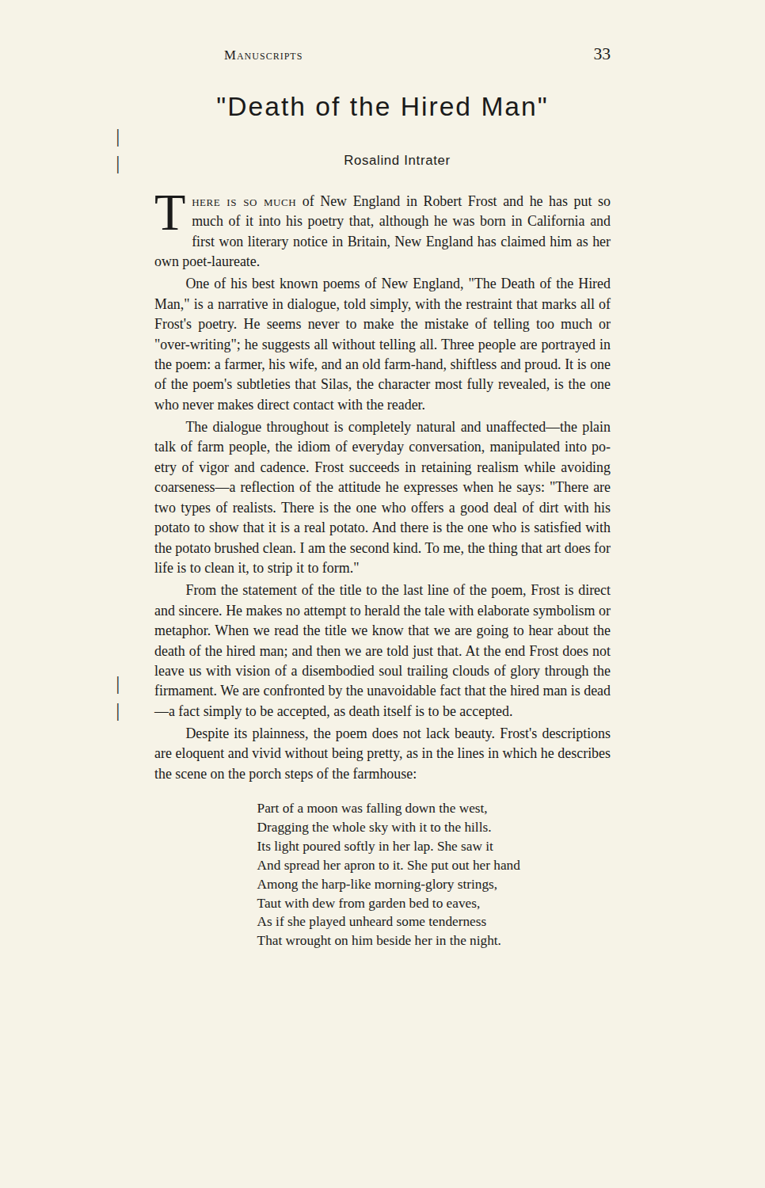||
||
Manuscripts 33
"Death of the Hired Man"
Rosalind Intrater
There is so much of New England in Robert Frost and he has put so much of it into his poetry that, although he was born in California and first won literary notice in Britain, New England has claimed him as her own poet-laureate.
One of his best known poems of New England, "The Death of the Hired Man," is a narrative in dialogue, told simply, with the restraint that marks all of Frost's poetry. He seems never to make the mistake of telling too much or "over-writing"; he suggests all without telling all. Three people are portrayed in the poem: a farmer, his wife, and an old farm-hand, shiftless and proud. It is one of the poem's subtleties that Silas, the character most fully revealed, is the one who never makes direct contact with the reader.
The dialogue throughout is completely natural and unaffected—the plain talk of farm people, the idiom of everyday conversation, manipulated into poetry of vigor and cadence. Frost succeeds in retaining realism while avoiding coarseness—a reflection of the attitude he expresses when he says: "There are two types of realists. There is the one who offers a good deal of dirt with his potato to show that it is a real potato. And there is the one who is satisfied with the potato brushed clean. I am the second kind. To me, the thing that art does for life is to clean it, to strip it to form."
From the statement of the title to the last line of the poem, Frost is direct and sincere. He makes no attempt to herald the tale with elaborate symbolism or metaphor. When we read the title we know that we are going to hear about the death of the hired man; and then we are told just that. At the end Frost does not leave us with vision of a disembodied soul trailing clouds of glory through the firmament. We are confronted by the unavoidable fact that the hired man is dead—a fact simply to be accepted, as death itself is to be accepted.
Despite its plainness, the poem does not lack beauty. Frost's descriptions are eloquent and vivid without being pretty, as in the lines in which he describes the scene on the porch steps of the farmhouse:
Part of a moon was falling down the west, Dragging the whole sky with it to the hills. Its light poured softly in her lap. She saw it And spread her apron to it. She put out her hand Among the harp-like morning-glory strings, Taut with dew from garden bed to eaves, As if she played unheard some tenderness That wrought on him beside her in the night.